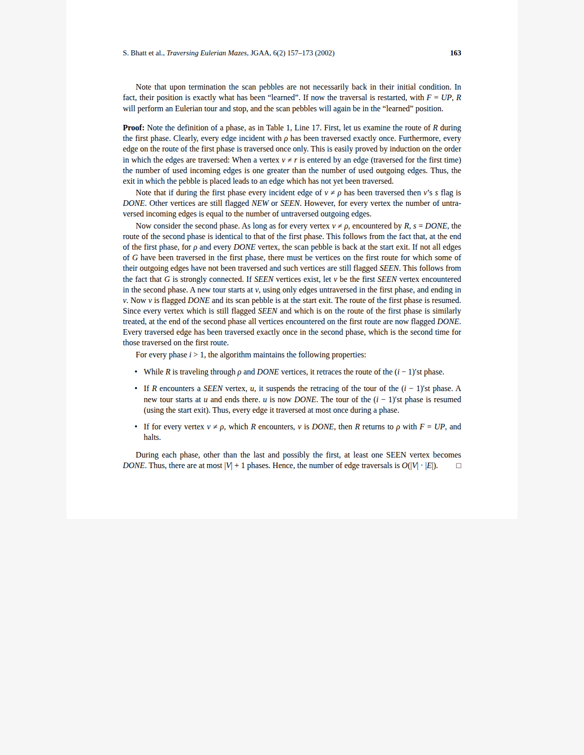S. Bhatt et al., Traversing Eulerian Mazes, JGAA, 6(2) 157–173 (2002) 163
Note that upon termination the scan pebbles are not necessarily back in their initial condition. In fact, their position is exactly what has been “learned”. If now the traversal is restarted, with F = UP, R will perform an Eulerian tour and stop, and the scan pebbles will again be in the “learned” position.
Proof: Note the definition of a phase, as in Table 1, Line 17. First, let us examine the route of R during the first phase. Clearly, every edge incident with ρ has been traversed exactly once. Furthermore, every edge on the route of the first phase is traversed once only. This is easily proved by induction on the order in which the edges are traversed: When a vertex v ≠ r is entered by an edge (traversed for the first time) the number of used incoming edges is one greater than the number of used outgoing edges. Thus, the exit in which the pebble is placed leads to an edge which has not yet been traversed.
Note that if during the first phase every incident edge of v ≠ ρ has been traversed then v’s s flag is DONE. Other vertices are still flagged NEW or SEEN. However, for every vertex the number of untraversed incoming edges is equal to the number of untraversed outgoing edges.
Now consider the second phase. As long as for every vertex v ≠ ρ, encountered by R, s = DONE, the route of the second phase is identical to that of the first phase. This follows from the fact that, at the end of the first phase, for ρ and every DONE vertex, the scan pebble is back at the start exit. If not all edges of G have been traversed in the first phase, there must be vertices on the first route for which some of their outgoing edges have not been traversed and such vertices are still flagged SEEN. This follows from the fact that G is strongly connected. If SEEN vertices exist, let v be the first SEEN vertex encountered in the second phase. A new tour starts at v, using only edges untraversed in the first phase, and ending in v. Now v is flagged DONE and its scan pebble is at the start exit. The route of the first phase is resumed. Since every vertex which is still flagged SEEN and which is on the route of the first phase is similarly treated, at the end of the second phase all vertices encountered on the first route are now flagged DONE. Every traversed edge has been traversed exactly once in the second phase, which is the second time for those traversed on the first route.
For every phase i > 1, the algorithm maintains the following properties:
While R is traveling through ρ and DONE vertices, it retraces the route of the (i − 1)′st phase.
If R encounters a SEEN vertex, u, it suspends the retracing of the tour of the (i − 1)′st phase. A new tour starts at u and ends there. u is now DONE. The tour of the (i − 1)′st phase is resumed (using the start exit). Thus, every edge it traversed at most once during a phase.
If for every vertex v ≠ ρ, which R encounters, v is DONE, then R returns to ρ with F = UP, and halts.
During each phase, other than the last and possibly the first, at least one SEEN vertex becomes DONE. Thus, there are at most |V| + 1 phases. Hence, the number of edge traversals is O(|V| · |E|).□